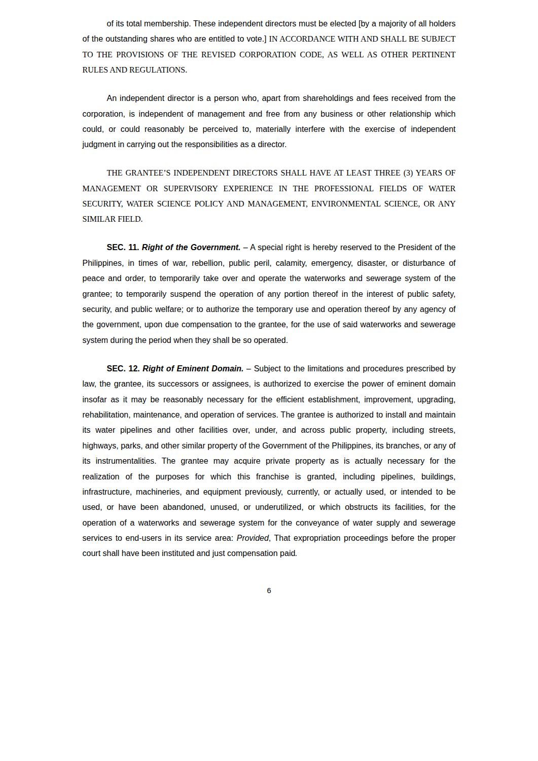of its total membership. These independent directors must be elected [by a majority of all holders of the outstanding shares who are entitled to vote.] IN ACCORDANCE WITH AND SHALL BE SUBJECT TO THE PROVISIONS OF THE REVISED CORPORATION CODE, AS WELL AS OTHER PERTINENT RULES AND REGULATIONS.
An independent director is a person who, apart from shareholdings and fees received from the corporation, is independent of management and free from any business or other relationship which could, or could reasonably be perceived to, materially interfere with the exercise of independent judgment in carrying out the responsibilities as a director.
THE GRANTEE’S INDEPENDENT DIRECTORS SHALL HAVE AT LEAST THREE (3) YEARS OF MANAGEMENT OR SUPERVISORY EXPERIENCE IN THE PROFESSIONAL FIELDS OF WATER SECURITY, WATER SCIENCE POLICY AND MANAGEMENT, ENVIRONMENTAL SCIENCE, OR ANY SIMILAR FIELD.
SEC. 11. Right of the Government. – A special right is hereby reserved to the President of the Philippines, in times of war, rebellion, public peril, calamity, emergency, disaster, or disturbance of peace and order, to temporarily take over and operate the waterworks and sewerage system of the grantee; to temporarily suspend the operation of any portion thereof in the interest of public safety, security, and public welfare; or to authorize the temporary use and operation thereof by any agency of the government, upon due compensation to the grantee, for the use of said waterworks and sewerage system during the period when they shall be so operated.
SEC. 12. Right of Eminent Domain. – Subject to the limitations and procedures prescribed by law, the grantee, its successors or assignees, is authorized to exercise the power of eminent domain insofar as it may be reasonably necessary for the efficient establishment, improvement, upgrading, rehabilitation, maintenance, and operation of services. The grantee is authorized to install and maintain its water pipelines and other facilities over, under, and across public property, including streets, highways, parks, and other similar property of the Government of the Philippines, its branches, or any of its instrumentalities. The grantee may acquire private property as is actually necessary for the realization of the purposes for which this franchise is granted, including pipelines, buildings, infrastructure, machineries, and equipment previously, currently, or actually used, or intended to be used, or have been abandoned, unused, or underutilized, or which obstructs its facilities, for the operation of a waterworks and sewerage system for the conveyance of water supply and sewerage services to end-users in its service area: Provided, That expropriation proceedings before the proper court shall have been instituted and just compensation paid.
6